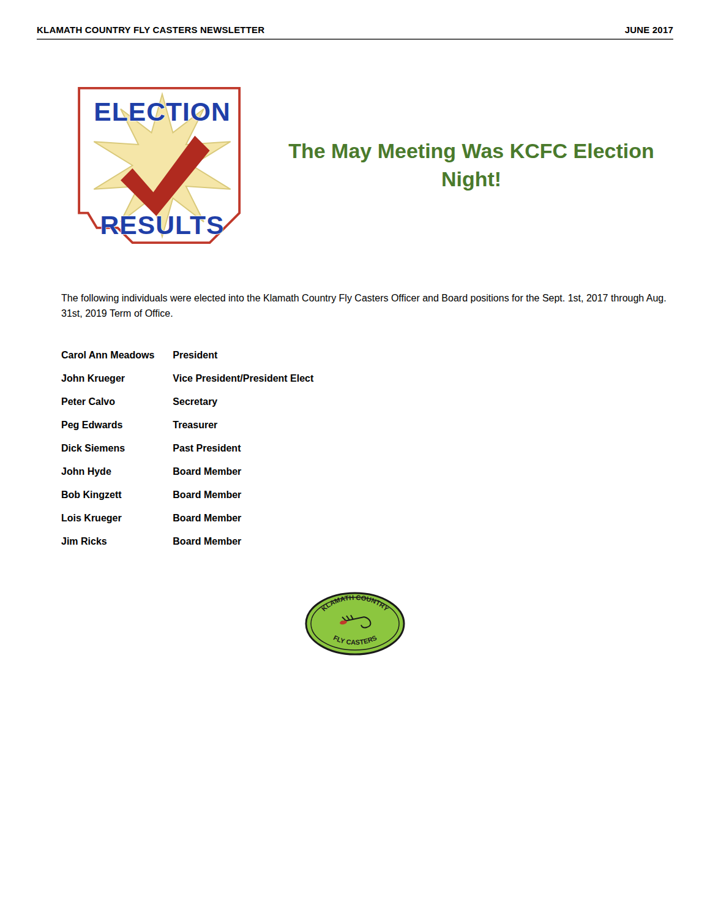KLAMATH COUNTRY FLY CASTERS NEWSLETTER JUNE 2017
Election Results ELECTION RESULTS
The May Meeting Was KCFC Election Night!
The following individuals were elected into the Klamath Country Fly Casters Officer and Board positions for the Sept. 1st, 2017 through Aug. 31st, 2019 Term of Office.
| Carol Ann Meadows | President |
| John Krueger | Vice President/President Elect |
| Peter Calvo | Secretary |
| Peg Edwards | Treasurer |
| Dick Siemens | Past President |
| John Hyde | Board Member |
| Bob Kingzett | Board Member |
| Lois Krueger | Board Member |
| Jim Ricks | Board Member |
Klamath Country Fly Casters logo KLAMATH COUNTRY FLY CASTERS